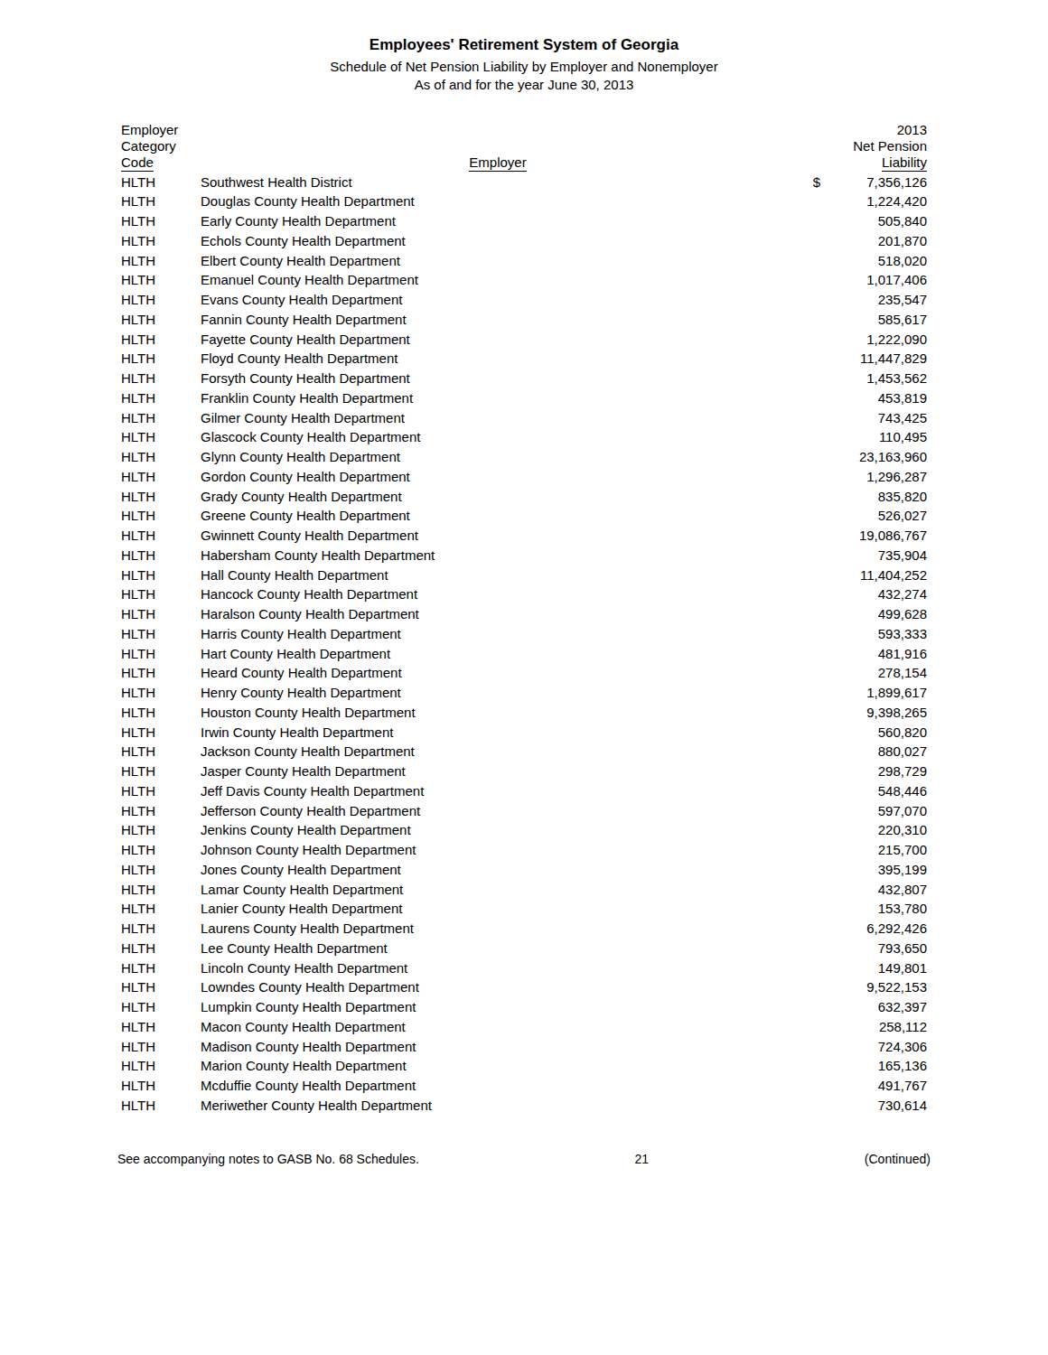Employees' Retirement System of Georgia
Schedule of Net Pension Liability by Employer and Nonemployer
As of and for the year June 30, 2013
| Employer | | | 2013 |
| --- | --- | --- | --- |
| Category | | | Net Pension |
| Code | Employer | | Liability |
| HLTH | Southwest Health District | $ | 7,356,126 |
| HLTH | Douglas County Health Department | | 1,224,420 |
| HLTH | Early County Health Department | | 505,840 |
| HLTH | Echols County Health Department | | 201,870 |
| HLTH | Elbert County Health Department | | 518,020 |
| HLTH | Emanuel County Health Department | | 1,017,406 |
| HLTH | Evans County Health Department | | 235,547 |
| HLTH | Fannin County Health Department | | 585,617 |
| HLTH | Fayette County Health Department | | 1,222,090 |
| HLTH | Floyd County Health Department | | 11,447,829 |
| HLTH | Forsyth County Health Department | | 1,453,562 |
| HLTH | Franklin County Health Department | | 453,819 |
| HLTH | Gilmer County Health Department | | 743,425 |
| HLTH | Glascock County Health Department | | 110,495 |
| HLTH | Glynn County Health Department | | 23,163,960 |
| HLTH | Gordon County Health Department | | 1,296,287 |
| HLTH | Grady County Health Department | | 835,820 |
| HLTH | Greene County Health Department | | 526,027 |
| HLTH | Gwinnett County Health Department | | 19,086,767 |
| HLTH | Habersham County Health Department | | 735,904 |
| HLTH | Hall County Health Department | | 11,404,252 |
| HLTH | Hancock County Health Department | | 432,274 |
| HLTH | Haralson County Health Department | | 499,628 |
| HLTH | Harris County Health Department | | 593,333 |
| HLTH | Hart County Health Department | | 481,916 |
| HLTH | Heard County Health Department | | 278,154 |
| HLTH | Henry County Health Department | | 1,899,617 |
| HLTH | Houston County Health Department | | 9,398,265 |
| HLTH | Irwin County Health Department | | 560,820 |
| HLTH | Jackson County Health Department | | 880,027 |
| HLTH | Jasper County Health Department | | 298,729 |
| HLTH | Jeff Davis County Health Department | | 548,446 |
| HLTH | Jefferson County Health Department | | 597,070 |
| HLTH | Jenkins County Health Department | | 220,310 |
| HLTH | Johnson County Health Department | | 215,700 |
| HLTH | Jones County Health Department | | 395,199 |
| HLTH | Lamar County Health Department | | 432,807 |
| HLTH | Lanier County Health Department | | 153,780 |
| HLTH | Laurens County Health Department | | 6,292,426 |
| HLTH | Lee County Health Department | | 793,650 |
| HLTH | Lincoln County Health Department | | 149,801 |
| HLTH | Lowndes County Health Department | | 9,522,153 |
| HLTH | Lumpkin County Health Department | | 632,397 |
| HLTH | Macon County Health Department | | 258,112 |
| HLTH | Madison County Health Department | | 724,306 |
| HLTH | Marion County Health Department | | 165,136 |
| HLTH | Mcduffie County Health Department | | 491,767 |
| HLTH | Meriwether County Health Department | | 730,614 |
See accompanying notes to GASB No. 68 Schedules.
21
(Continued)